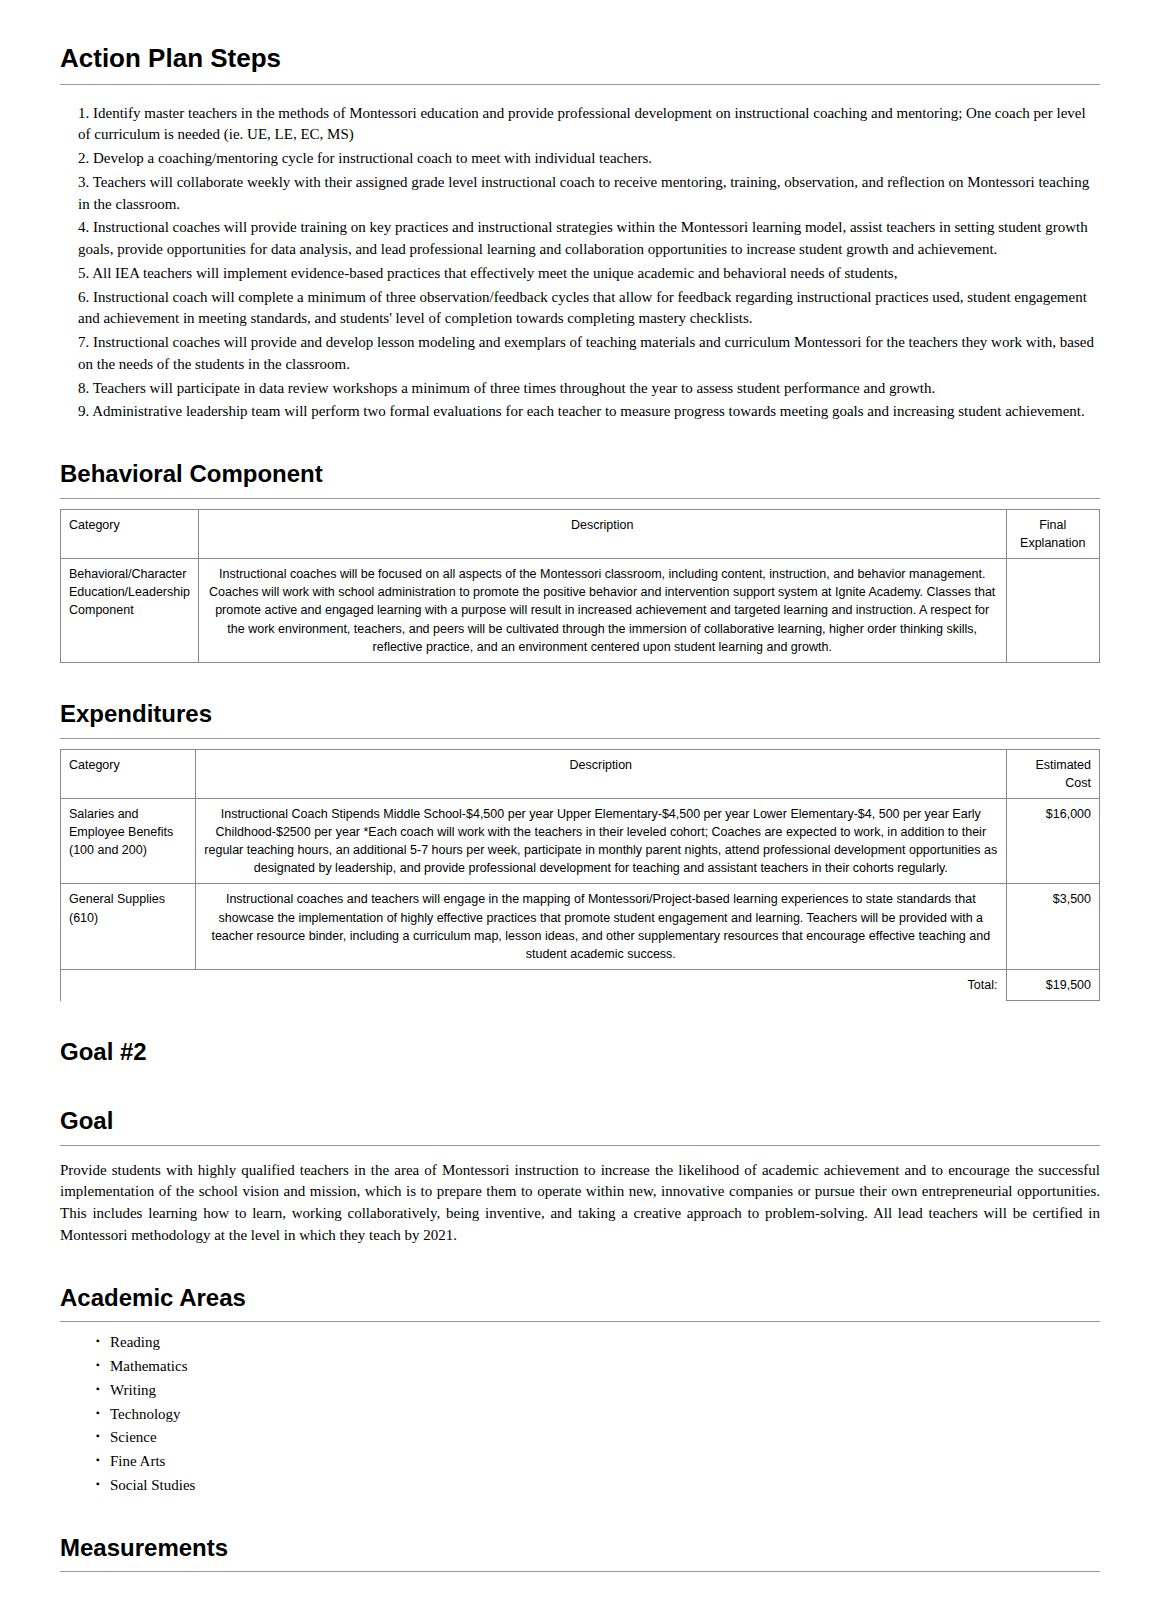Action Plan Steps
1. Identify master teachers in the methods of Montessori education and provide professional development on instructional coaching and mentoring; One coach per level of curriculum is needed (ie. UE, LE, EC, MS)
2. Develop a coaching/mentoring cycle for instructional coach to meet with individual teachers.
3. Teachers will collaborate weekly with their assigned grade level instructional coach to receive mentoring, training, observation, and reflection on Montessori teaching in the classroom.
4. Instructional coaches will provide training on key practices and instructional strategies within the Montessori learning model, assist teachers in setting student growth goals, provide opportunities for data analysis, and lead professional learning and collaboration opportunities to increase student growth and achievement.
5. All IEA teachers will implement evidence-based practices that effectively meet the unique academic and behavioral needs of students,
6. Instructional coach will complete a minimum of three observation/feedback cycles that allow for feedback regarding instructional practices used, student engagement and achievement in meeting standards, and students' level of completion towards completing mastery checklists.
7. Instructional coaches will provide and develop lesson modeling and exemplars of teaching materials and curriculum Montessori for the teachers they work with, based on the needs of the students in the classroom.
8. Teachers will participate in data review workshops a minimum of three times throughout the year to assess student performance and growth.
9. Administrative leadership team will perform two formal evaluations for each teacher to measure progress towards meeting goals and increasing student achievement.
Behavioral Component
| Category | Description | Final Explanation |
| --- | --- | --- |
| Behavioral/Character Education/Leadership Component | Instructional coaches will be focused on all aspects of the Montessori classroom, including content, instruction, and behavior management. Coaches will work with school administration to promote the positive behavior and intervention support system at Ignite Academy. Classes that promote active and engaged learning with a purpose will result in increased achievement and targeted learning and instruction. A respect for the work environment, teachers, and peers will be cultivated through the immersion of collaborative learning, higher order thinking skills, reflective practice, and an environment centered upon student learning and growth. | |
Expenditures
| Category | Description | Estimated Cost |
| --- | --- | --- |
| Salaries and Employee Benefits (100 and 200) | Instructional Coach Stipends Middle School-$4,500 per year Upper Elementary-$4,500 per year Lower Elementary-$4, 500 per year Early Childhood-$2500 per year *Each coach will work with the teachers in their leveled cohort; Coaches are expected to work, in addition to their regular teaching hours, an additional 5-7 hours per week, participate in monthly parent nights, attend professional development opportunities as designated by leadership, and provide professional development for teaching and assistant teachers in their cohorts regularly. | $16,000 |
| General Supplies (610) | Instructional coaches and teachers will engage in the mapping of Montessori/Project-based learning experiences to state standards that showcase the implementation of highly effective practices that promote student engagement and learning. Teachers will be provided with a teacher resource binder, including a curriculum map, lesson ideas, and other supplementary resources that encourage effective teaching and student academic success. | $3,500 |
| | Total: | $19,500 |
Goal #2
Goal
Provide students with highly qualified teachers in the area of Montessori instruction to increase the likelihood of academic achievement and to encourage the successful implementation of the school vision and mission, which is to prepare them to operate within new, innovative companies or pursue their own entrepreneurial opportunities. This includes learning how to learn, working collaboratively, being inventive, and taking a creative approach to problem-solving. All lead teachers will be certified in Montessori methodology at the level in which they teach by 2021.
Academic Areas
Reading
Mathematics
Writing
Technology
Science
Fine Arts
Social Studies
Measurements